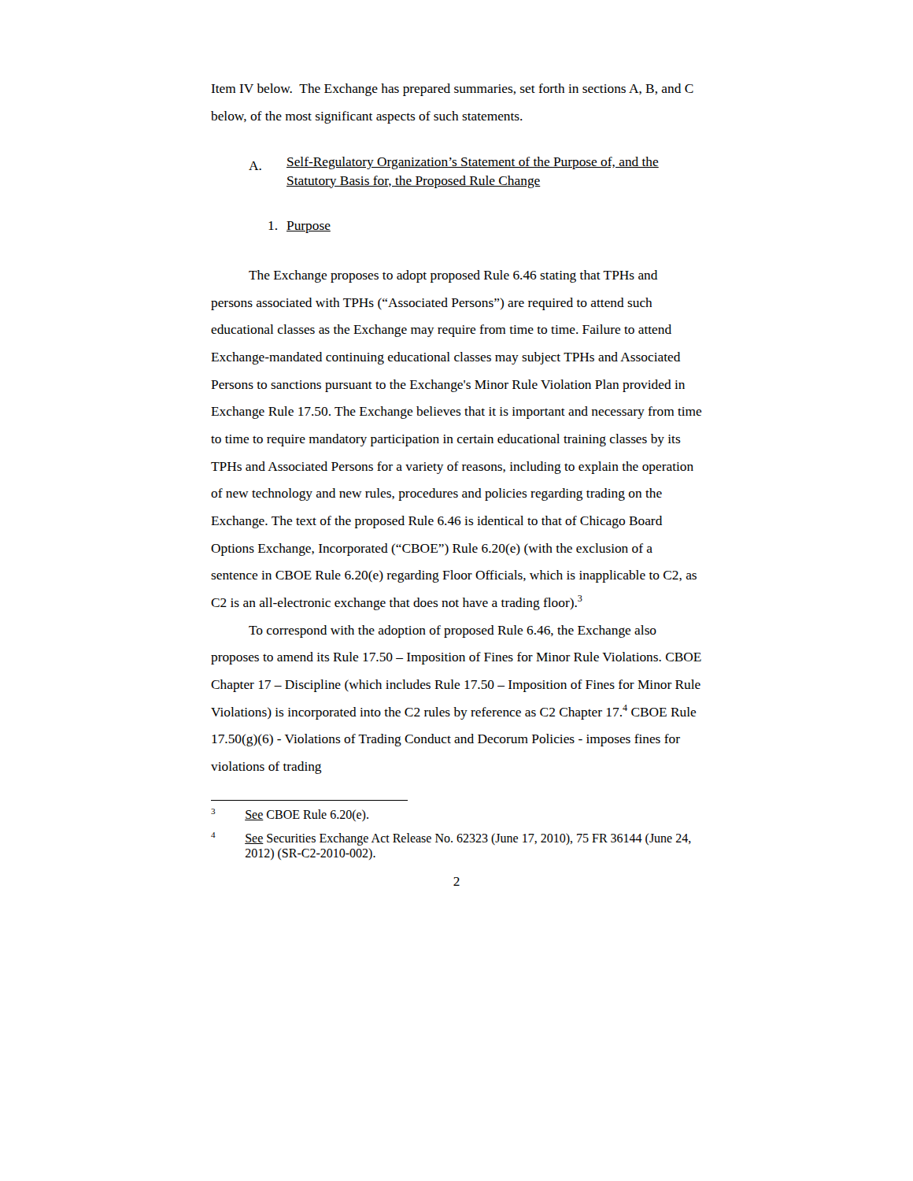Item IV below. The Exchange has prepared summaries, set forth in sections A, B, and C below, of the most significant aspects of such statements.
A.
Self-Regulatory Organization’s Statement of the Purpose of, and the Statutory Basis for, the Proposed Rule Change
1.
Purpose
The Exchange proposes to adopt proposed Rule 6.46 stating that TPHs and persons associated with TPHs (“Associated Persons”) are required to attend such educational classes as the Exchange may require from time to time. Failure to attend Exchange-mandated continuing educational classes may subject TPHs and Associated Persons to sanctions pursuant to the Exchange's Minor Rule Violation Plan provided in Exchange Rule 17.50. The Exchange believes that it is important and necessary from time to time to require mandatory participation in certain educational training classes by its TPHs and Associated Persons for a variety of reasons, including to explain the operation of new technology and new rules, procedures and policies regarding trading on the Exchange. The text of the proposed Rule 6.46 is identical to that of Chicago Board Options Exchange, Incorporated (“CBOE”) Rule 6.20(e) (with the exclusion of a sentence in CBOE Rule 6.20(e) regarding Floor Officials, which is inapplicable to C2, as C2 is an all-electronic exchange that does not have a trading floor).3
To correspond with the adoption of proposed Rule 6.46, the Exchange also proposes to amend its Rule 17.50 – Imposition of Fines for Minor Rule Violations. CBOE Chapter 17 – Discipline (which includes Rule 17.50 – Imposition of Fines for Minor Rule Violations) is incorporated into the C2 rules by reference as C2 Chapter 17.4 CBOE Rule 17.50(g)(6) - Violations of Trading Conduct and Decorum Policies - imposes fines for violations of trading
3
See CBOE Rule 6.20(e).
4
See Securities Exchange Act Release No. 62323 (June 17, 2010), 75 FR 36144 (June 24, 2012) (SR-C2-2010-002).
2